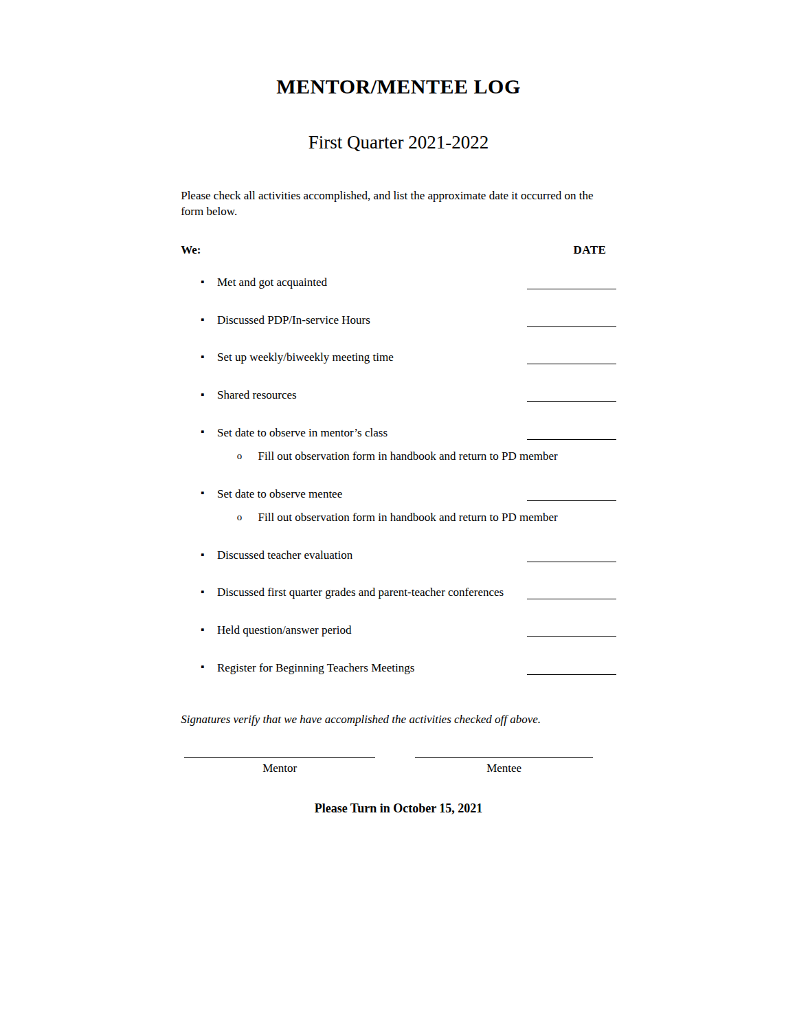MENTOR/MENTEE LOG
First Quarter 2021-2022
Please check all activities accomplished, and list the approximate date it occurred on the form below.
We: DATE
Met and got acquainted
Discussed PDP/In-service Hours
Set up weekly/biweekly meeting time
Shared resources
Set date to observe in mentor’s class
Fill out observation form in handbook and return to PD member
Set date to observe mentee
Fill out observation form in handbook and return to PD member
Discussed teacher evaluation
Discussed first quarter grades and parent-teacher conferences
Held question/answer period
Register for Beginning Teachers Meetings
Signatures verify that we have accomplished the activities checked off above.
Mentor
Mentee
Please Turn in October 15, 2021